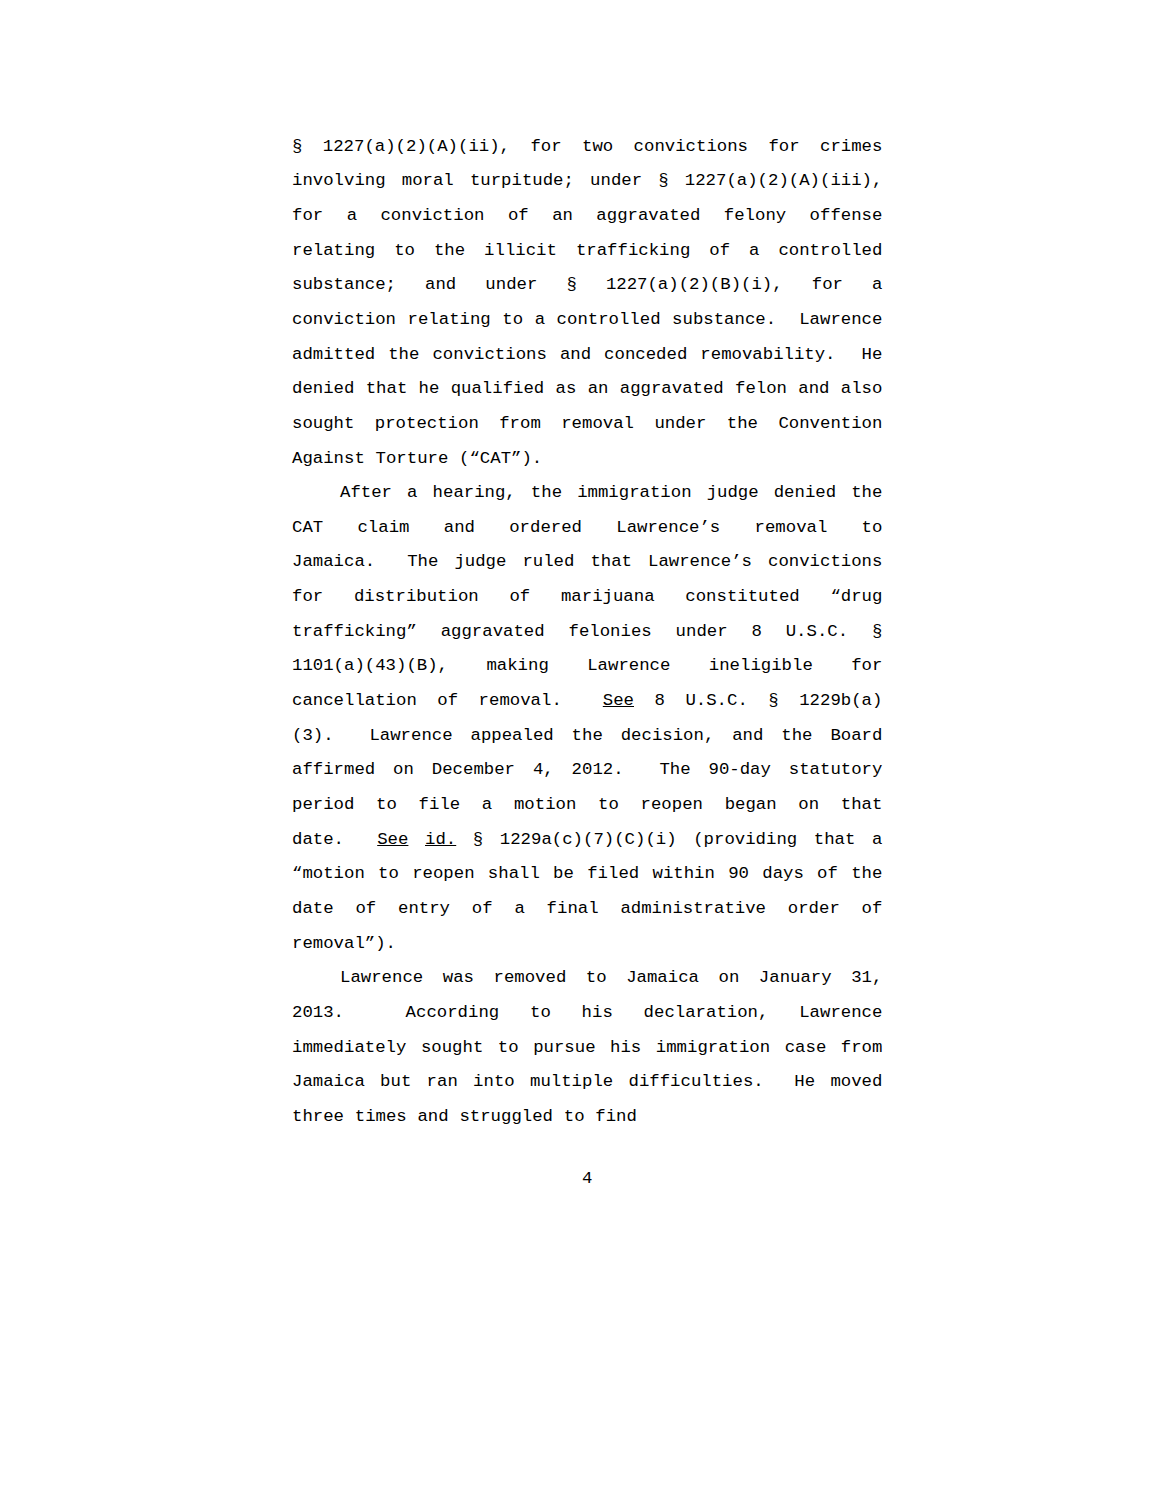§ 1227(a)(2)(A)(ii), for two convictions for crimes involving moral turpitude; under § 1227(a)(2)(A)(iii), for a conviction of an aggravated felony offense relating to the illicit trafficking of a controlled substance; and under § 1227(a)(2)(B)(i), for a conviction relating to a controlled substance. Lawrence admitted the convictions and conceded removability. He denied that he qualified as an aggravated felon and also sought protection from removal under the Convention Against Torture (“CAT”).
After a hearing, the immigration judge denied the CAT claim and ordered Lawrence’s removal to Jamaica. The judge ruled that Lawrence’s convictions for distribution of marijuana constituted “drug trafficking” aggravated felonies under 8 U.S.C. § 1101(a)(43)(B), making Lawrence ineligible for cancellation of removal. See 8 U.S.C. § 1229b(a)(3). Lawrence appealed the decision, and the Board affirmed on December 4, 2012. The 90-day statutory period to file a motion to reopen began on that date. See id. § 1229a(c)(7)(C)(i) (providing that a “motion to reopen shall be filed within 90 days of the date of entry of a final administrative order of removal”).
Lawrence was removed to Jamaica on January 31, 2013. According to his declaration, Lawrence immediately sought to pursue his immigration case from Jamaica but ran into multiple difficulties. He moved three times and struggled to find
4